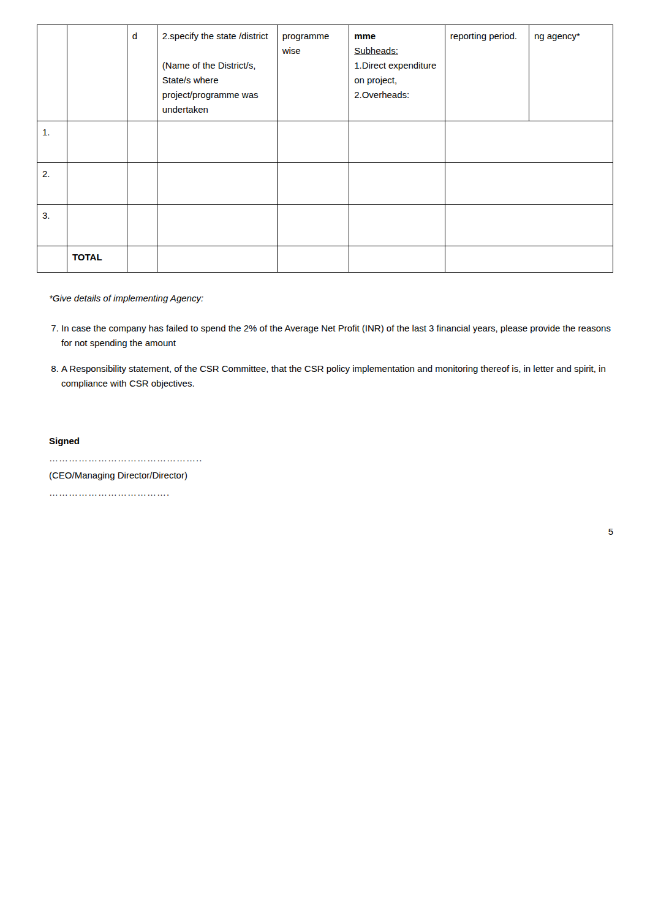| | | d | 2.specify the state /district (Name of the District/s, State/s where project/programme was undertaken | programme wise | mme Subheads: 1.Direct expenditure on project, 2.Overheads: | reporting period. | ng agency* |
| 1. | | | | | | |
| 2. | | | | | | |
| 3. | | | | | | |
| | TOTAL | | | | | |
*Give details of implementing Agency:
In case the company has failed to spend the 2% of the Average Net Profit (INR) of the last 3 financial years, please provide the reasons for not spending the amount
A Responsibility statement, of the CSR Committee, that the CSR policy implementation and monitoring thereof is, in letter and spirit, in compliance with CSR objectives.
Signed
………………………………………..
(CEO/Managing Director/Director)
……………………………….
5